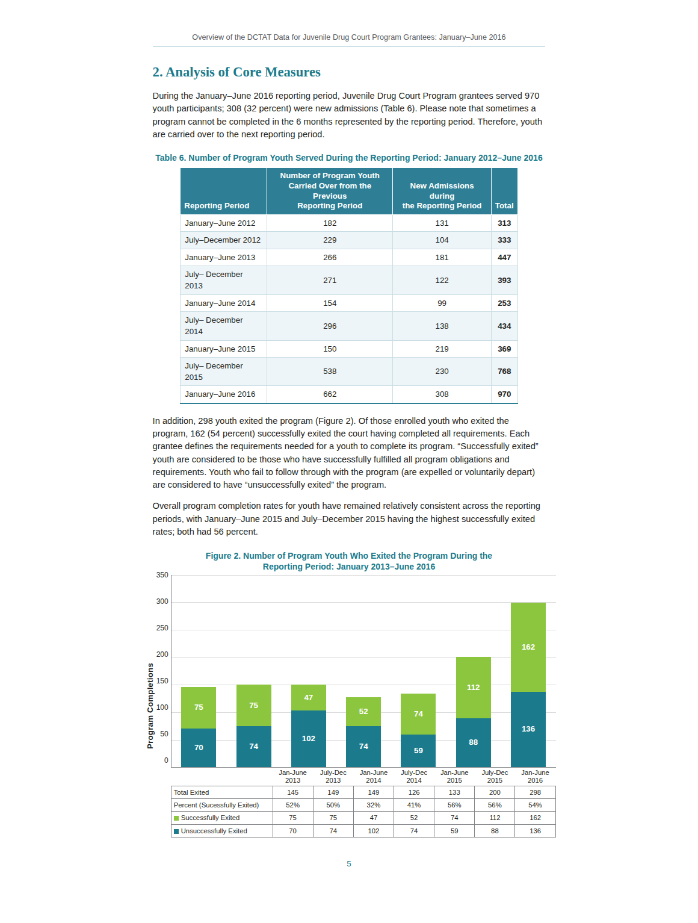Overview of the DCTAT Data for Juvenile Drug Court Program Grantees: January–June 2016
2. Analysis of Core Measures
During the January–June 2016 reporting period, Juvenile Drug Court Program grantees served 970 youth participants; 308 (32 percent) were new admissions (Table 6). Please note that sometimes a program cannot be completed in the 6 months represented by the reporting period. Therefore, youth are carried over to the next reporting period.
Table 6. Number of Program Youth Served During the Reporting Period: January 2012–June 2016
| Reporting Period | Number of Program Youth Carried Over from the Previous Reporting Period | New Admissions during the Reporting Period | Total |
| --- | --- | --- | --- |
| January–June 2012 | 182 | 131 | 313 |
| July–December 2012 | 229 | 104 | 333 |
| January–June 2013 | 266 | 181 | 447 |
| July– December 2013 | 271 | 122 | 393 |
| January–June 2014 | 154 | 99 | 253 |
| July– December 2014 | 296 | 138 | 434 |
| January–June 2015 | 150 | 219 | 369 |
| July– December 2015 | 538 | 230 | 768 |
| January–June 2016 | 662 | 308 | 970 |
In addition, 298 youth exited the program (Figure 2). Of those enrolled youth who exited the program, 162 (54 percent) successfully exited the court having completed all requirements. Each grantee defines the requirements needed for a youth to complete its program. “Successfully exited” youth are considered to be those who have successfully fulfilled all program obligations and requirements. Youth who fail to follow through with the program (are expelled or voluntarily depart) are considered to have “unsuccessfully exited” the program.
Overall program completion rates for youth have remained relatively consistent across the reporting periods, with January–June 2015 and July–December 2015 having the highest successfully exited rates; both had 56 percent.
Figure 2. Number of Program Youth Who Exited the Program During the
Reporting Period: January 2013–June 2016
Program Completions
350 300 250 200 150 100 50 0
75
70
75
74
47
102
52
74
74
59
112
88
162
136
| | Jan-June 2013 | July-Dec 2013 | Jan-June 2014 | July-Dec 2014 | Jan-June 2015 | July-Dec 2015 | Jan-June 2016 |
| Total Exited | 145 | 149 | 149 | 126 | 133 | 200 | 298 |
| Percent (Sucessfully Exited) | 52% | 50% | 32% | 41% | 56% | 56% | 54% |
| Successfully Exited | 75 | 75 | 47 | 52 | 74 | 112 | 162 |
| Unsuccessfully Exited | 70 | 74 | 102 | 74 | 59 | 88 | 136 |
5